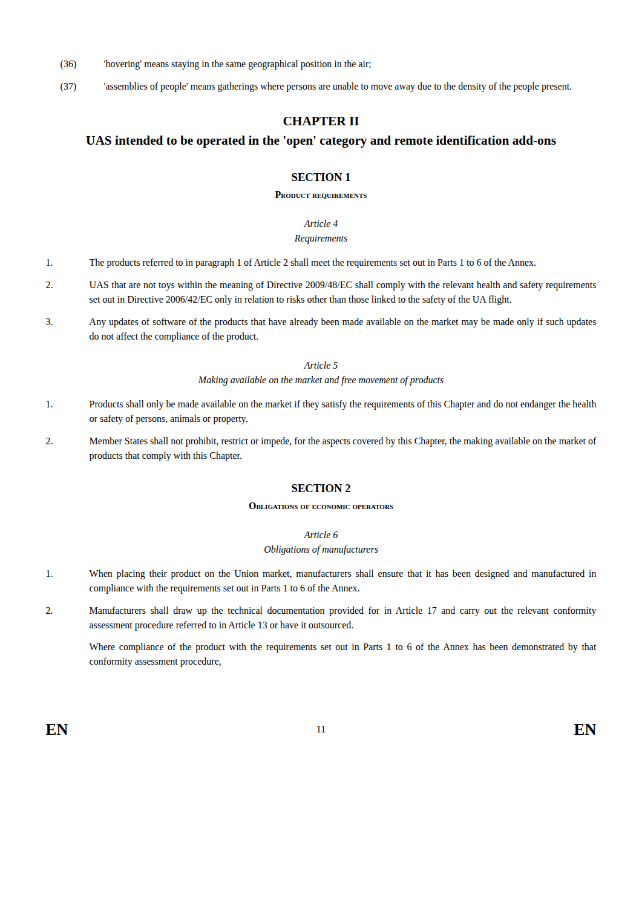(36)
'hovering' means staying in the same geographical position in the air;
(37)
'assemblies of people' means gatherings where persons are unable to move away due to the density of the people present.
CHAPTER II
UAS intended to be operated in the 'open' category and remote identification add-ons
SECTION 1
Product requirements
Article 4
Requirements
1.
The products referred to in paragraph 1 of Article 2 shall meet the requirements set out in Parts 1 to 6 of the Annex.
2.
UAS that are not toys within the meaning of Directive 2009/48/EC shall comply with the relevant health and safety requirements set out in Directive 2006/42/EC only in relation to risks other than those linked to the safety of the UA flight.
3.
Any updates of software of the products that have already been made available on the market may be made only if such updates do not affect the compliance of the product.
Article 5
Making available on the market and free movement of products
1.
Products shall only be made available on the market if they satisfy the requirements of this Chapter and do not endanger the health or safety of persons, animals or property.
2.
Member States shall not prohibit, restrict or impede, for the aspects covered by this Chapter, the making available on the market of products that comply with this Chapter.
SECTION 2
Obligations of economic operators
Article 6
Obligations of manufacturers
1.
When placing their product on the Union market, manufacturers shall ensure that it has been designed and manufactured in compliance with the requirements set out in Parts 1 to 6 of the Annex.
2.
Manufacturers shall draw up the technical documentation provided for in Article 17 and carry out the relevant conformity assessment procedure referred to in Article 13 or have it outsourced.
Where compliance of the product with the requirements set out in Parts 1 to 6 of the Annex has been demonstrated by that conformity assessment procedure,
EN
11
EN